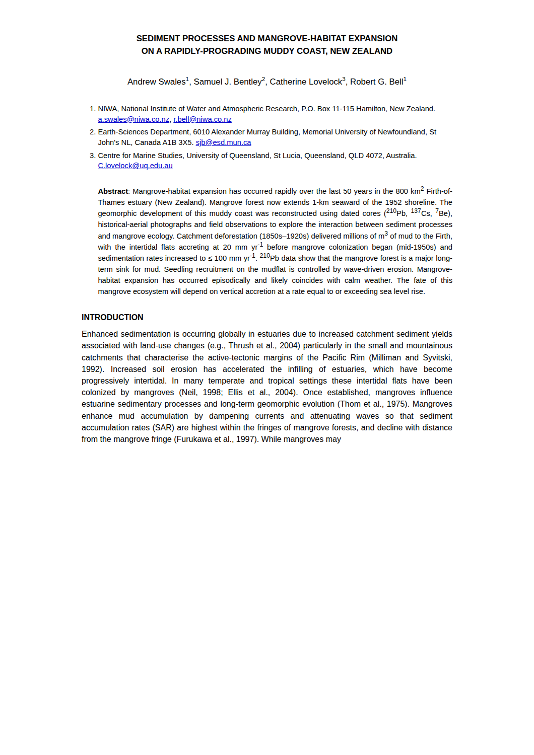Sediment Processes and Mangrove-Habitat Expansion
on a Rapidly-Prograding Muddy Coast, New Zealand
Andrew Swales1, Samuel J. Bentley2, Catherine Lovelock3, Robert G. Bell1
NIWA, National Institute of Water and Atmospheric Research, P.O. Box 11-115 Hamilton, New Zealand. a.swales@niwa.co.nz, r.bell@niwa.co.nz
Earth-Sciences Department, 6010 Alexander Murray Building, Memorial University of Newfoundland, St John's NL, Canada A1B 3X5. sjb@esd.mun.ca
Centre for Marine Studies, University of Queensland, St Lucia, Queensland, QLD 4072, Australia. C.lovelock@uq.edu.au
Abstract: Mangrove-habitat expansion has occurred rapidly over the last 50 years in the 800 km2 Firth-of-Thames estuary (New Zealand). Mangrove forest now extends 1-km seaward of the 1952 shoreline. The geomorphic development of this muddy coast was reconstructed using dated cores (210Pb, 137Cs, 7Be), historical-aerial photographs and field observations to explore the interaction between sediment processes and mangrove ecology. Catchment deforestation (1850s–1920s) delivered millions of m3 of mud to the Firth, with the intertidal flats accreting at 20 mm yr-1 before mangrove colonization began (mid-1950s) and sedimentation rates increased to ≤ 100 mm yr-1. 210Pb data show that the mangrove forest is a major long-term sink for mud. Seedling recruitment on the mudflat is controlled by wave-driven erosion. Mangrove-habitat expansion has occurred episodically and likely coincides with calm weather. The fate of this mangrove ecosystem will depend on vertical accretion at a rate equal to or exceeding sea level rise.
Introduction
Enhanced sedimentation is occurring globally in estuaries due to increased catchment sediment yields associated with land-use changes (e.g., Thrush et al., 2004) particularly in the small and mountainous catchments that characterise the active-tectonic margins of the Pacific Rim (Milliman and Syvitski, 1992). Increased soil erosion has accelerated the infilling of estuaries, which have become progressively intertidal. In many temperate and tropical settings these intertidal flats have been colonized by mangroves (Neil, 1998; Ellis et al., 2004). Once established, mangroves influence estuarine sedimentary processes and long-term geomorphic evolution (Thom et al., 1975). Mangroves enhance mud accumulation by dampening currents and attenuating waves so that sediment accumulation rates (SAR) are highest within the fringes of mangrove forests, and decline with distance from the mangrove fringe (Furukawa et al., 1997). While mangroves may